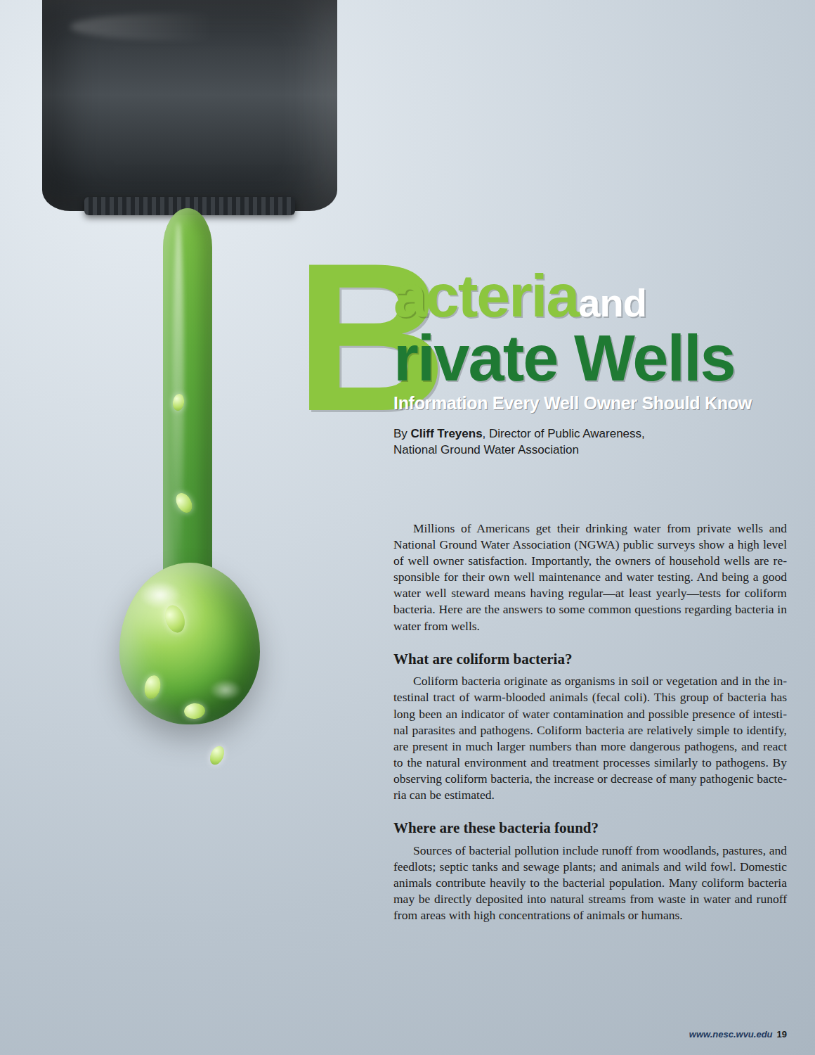B
acteriaand
rivate Wells
Information Every Well Owner Should Know
By Cliff Treyens, Director of Public Awareness,
National Ground Water Association
Millions of Americans get their drinking water from private wells and National Ground Water Association (NGWA) public surveys show a high level of well owner satisfaction. Importantly, the owners of household wells are responsible for their own well maintenance and water testing. And being a good water well steward means having regular—at least yearly—tests for coliform bacteria. Here are the answers to some common questions regarding bacteria in water from wells.
What are coliform bacteria?
Coliform bacteria originate as organisms in soil or vegetation and in the intestinal tract of warm-blooded animals (fecal coli). This group of bacteria has long been an indicator of water contamination and possible presence of intestinal parasites and pathogens. Coliform bacteria are relatively simple to identify, are present in much larger numbers than more dangerous pathogens, and react to the natural environment and treatment processes similarly to pathogens. By observing coliform bacteria, the increase or decrease of many pathogenic bacteria can be estimated.
Where are these bacteria found?
Sources of bacterial pollution include runoff from woodlands, pastures, and feedlots; septic tanks and sewage plants; and animals and wild fowl. Domestic animals contribute heavily to the bacterial population. Many coliform bacteria may be directly deposited into natural streams from waste in water and runoff from areas with high concentrations of animals or humans.
www.nesc.wvu.edu19